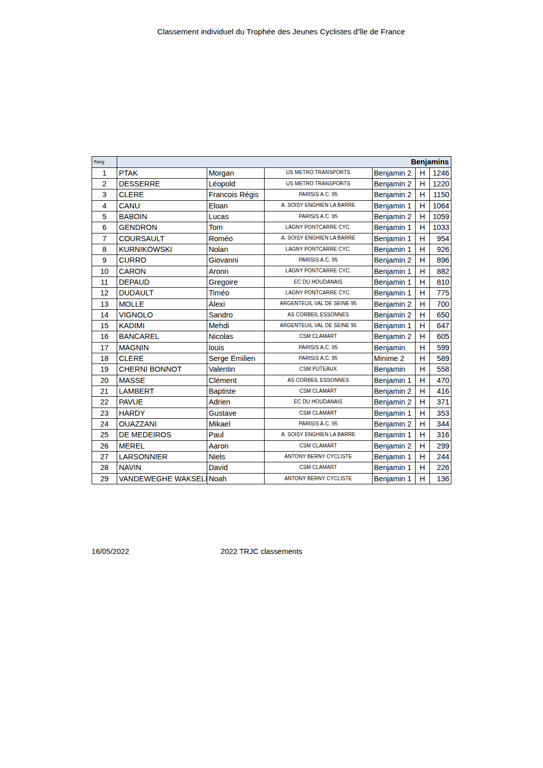Classement individuel du Trophée des Jeunes Cyclistes d'île de France
| Rang | Benjamins |
| --- | --- |
| 1 | PTAK | Morgan | US METRO TRANSPORTS | Benjamin 2 | H | 1246 |
| 2 | DESSERRE | Léopold | US METRO TRANSPORTS | Benjamin 2 | H | 1220 |
| 3 | CLERE | Francois Régis | PARISIS A.C. 95 | Benjamin 2 | H | 1150 |
| 4 | CANU | Eloan | A. SOISY ENGHIEN LA BARRE | Benjamin 1 | H | 1064 |
| 5 | BABOIN | Lucas | PARISIS A.C. 95 | Benjamin 2 | H | 1059 |
| 6 | GENDRON | Tom | LAGNY PONTCARRE CYC. | Benjamin 1 | H | 1033 |
| 7 | COURSAULT | Roméo | A. SOISY ENGHIEN LA BARRE | Benjamin 1 | H | 954 |
| 8 | KURNIKOWSKI | Nolan | LAGNY PONTCARRE CYC. | Benjamin 1 | H | 926 |
| 9 | CURRO | Giovanni | PARISIS A.C. 95 | Benjamin 2 | H | 896 |
| 10 | CARON | Aronn | LAGNY PONTCARRE CYC. | Benjamin 1 | H | 882 |
| 11 | DEPAUD | Gregoire | EC DU HOUDANAIS | Benjamin 1 | H | 810 |
| 12 | DUDAULT | Timéo | LAGNY PONTCARRE CYC. | Benjamin 1 | H | 775 |
| 13 | MOLLE | Alexi | ARGENTEUIL VAL DE SEINE 95 | Benjamin 2 | H | 700 |
| 14 | VIGNOLO | Sandro | AS CORBEIL ESSONNES | Benjamin 2 | H | 650 |
| 15 | KADIMI | Mehdi | ARGENTEUIL VAL DE SEINE 95 | Benjamin 1 | H | 647 |
| 16 | BANCAREL | Nicolas | CSM CLAMART | Benjamin 2 | H | 605 |
| 17 | MAGNIN | louis | PARISIS A.C. 95 | Benjamin | H | 599 |
| 18 | CLERE | Serge Emilien | PARISIS A.C. 95 | Minime 2 | H | 589 |
| 19 | CHERNI BONNOT | Valentin | CSM PUTEAUX | Benjamin | H | 558 |
| 20 | MASSE | Clément | AS CORBEIL ESSONNES | Benjamin 1 | H | 470 |
| 21 | LAMBERT | Baptiste | CSM CLAMART | Benjamin 2 | H | 416 |
| 22 | PAVUE | Adrien | EC DU HOUDANAIS | Benjamin 2 | H | 371 |
| 23 | HARDY | Gustave | CSM CLAMART | Benjamin 1 | H | 353 |
| 24 | OUAZZANI | Mikael | PARISIS A.C. 95 | Benjamin 2 | H | 344 |
| 25 | DE MEDEIROS | Paul | A. SOISY ENGHIEN LA BARRE | Benjamin 1 | H | 316 |
| 26 | MEREL | Aaron | CSM CLAMART | Benjamin 2 | H | 299 |
| 27 | LARSONNIER | Niels | ANTONY BERNY CYCLISTE | Benjamin 1 | H | 244 |
| 28 | NAVIN | David | CSM CLAMART | Benjamin 1 | H | 226 |
| 29 | VANDEWEGHE WAKSELMAN | Noah | ANTONY BERNY CYCLISTE | Benjamin 1 | H | 136 |
16/05/2022
2022 TRJC classements